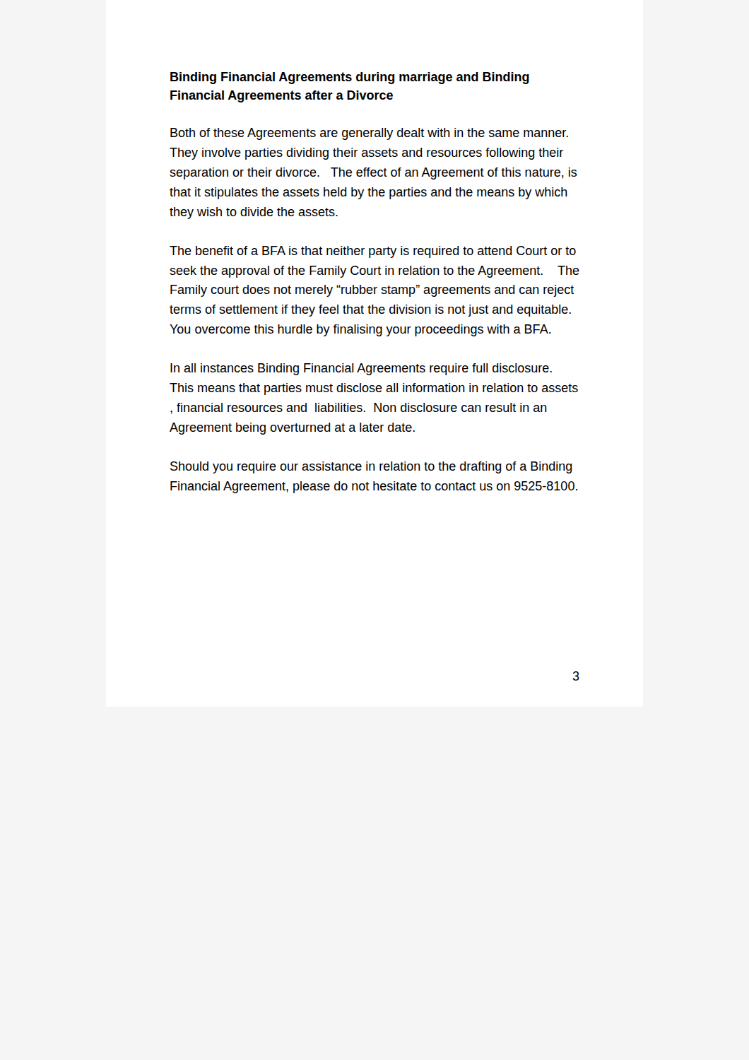Binding Financial Agreements during marriage and Binding Financial Agreements after a Divorce
Both of these Agreements are generally dealt with in the same manner. They involve parties dividing their assets and resources following their separation or their divorce. The effect of an Agreement of this nature, is that it stipulates the assets held by the parties and the means by which they wish to divide the assets.
The benefit of a BFA is that neither party is required to attend Court or to seek the approval of the Family Court in relation to the Agreement. The Family court does not merely “rubber stamp” agreements and can reject terms of settlement if they feel that the division is not just and equitable. You overcome this hurdle by finalising your proceedings with a BFA.
In all instances Binding Financial Agreements require full disclosure. This means that parties must disclose all information in relation to assets , financial resources and liabilities. Non disclosure can result in an Agreement being overturned at a later date.
Should you require our assistance in relation to the drafting of a Binding Financial Agreement, please do not hesitate to contact us on 9525-8100.
3